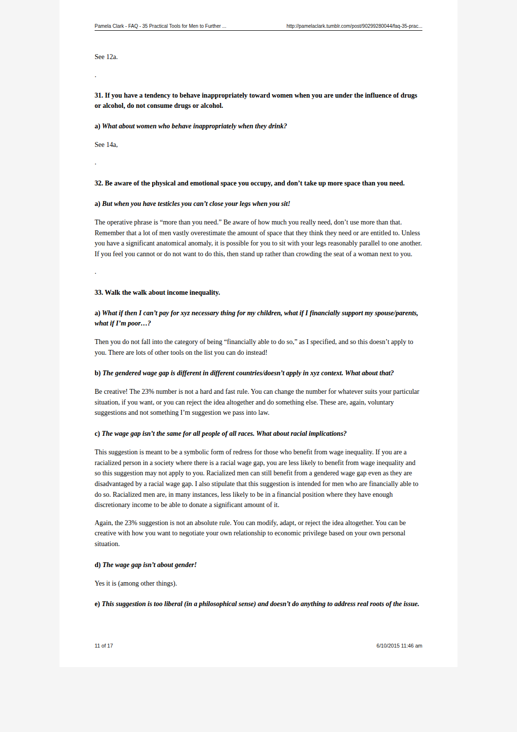Pamela Clark - FAQ - 35 Practical Tools for Men to Further ...
http://pamelaclark.tumblr.com/post/90299280044/faq-35-prac...
See 12a.
.
31. If you have a tendency to behave inappropriately toward women when you are under the influence of drugs or alcohol, do not consume drugs or alcohol.
a) What about women who behave inappropriately when they drink?
See 14a,
.
32. Be aware of the physical and emotional space you occupy, and don’t take up more space than you need.
a) But when you have testicles you can’t close your legs when you sit!
The operative phrase is “more than you need.” Be aware of how much you really need, don’t use more than that. Remember that a lot of men vastly overestimate the amount of space that they think they need or are entitled to. Unless you have a significant anatomical anomaly, it is possible for you to sit with your legs reasonably parallel to one another. If you feel you cannot or do not want to do this, then stand up rather than crowding the seat of a woman next to you.
.
33. Walk the walk about income inequality.
a) What if then I can’t pay for xyz necessary thing for my children, what if I financially support my spouse/parents, what if I’m poor…?
Then you do not fall into the category of being “financially able to do so,” as I specified, and so this doesn’t apply to you. There are lots of other tools on the list you can do instead!
b) The gendered wage gap is different in different countries/doesn’t apply in xyz context. What about that?
Be creative! The 23% number is not a hard and fast rule. You can change the number for whatever suits your particular situation, if you want, or you can reject the idea altogether and do something else. These are, again, voluntary suggestions and not something I’m suggestion we pass into law.
c) The wage gap isn’t the same for all people of all races. What about racial implications?
This suggestion is meant to be a symbolic form of redress for those who benefit from wage inequality. If you are a racialized person in a society where there is a racial wage gap, you are less likely to benefit from wage inequality and so this suggestion may not apply to you. Racialized men can still benefit from a gendered wage gap even as they are disadvantaged by a racial wage gap. I also stipulate that this suggestion is intended for men who are financially able to do so. Racialized men are, in many instances, less likely to be in a financial position where they have enough discretionary income to be able to donate a significant amount of it.
Again, the 23% suggestion is not an absolute rule. You can modify, adapt, or reject the idea altogether. You can be creative with how you want to negotiate your own relationship to economic privilege based on your own personal situation.
d) The wage gap isn’t about gender!
Yes it is (among other things).
e) This suggestion is too liberal (in a philosophical sense) and doesn’t do anything to address real roots of the issue.
11 of 17
6/10/2015 11:46 am